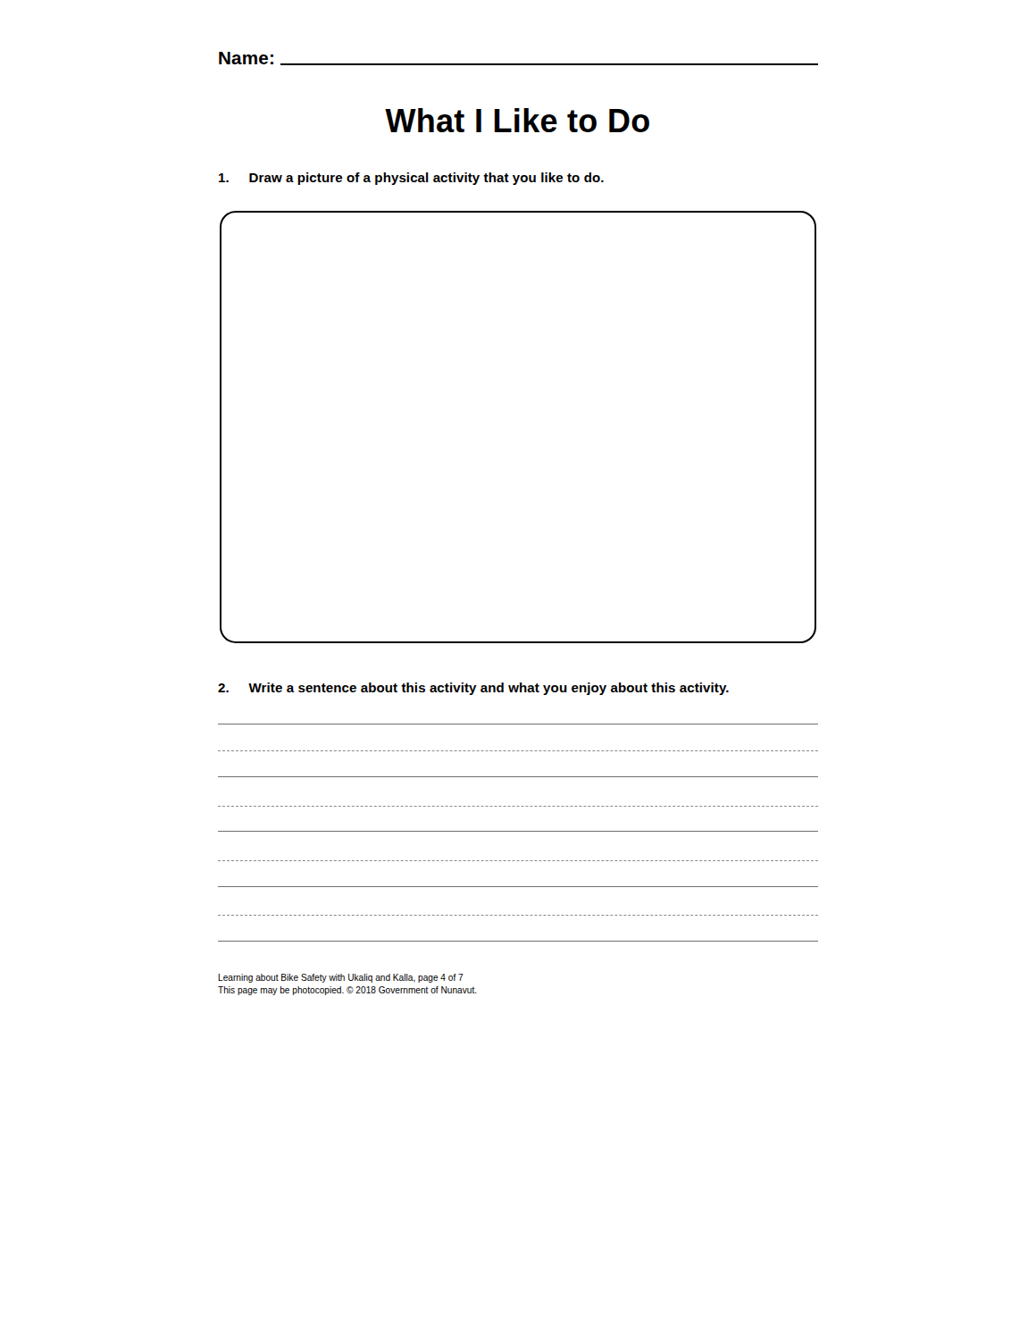Name:
What I Like to Do
1. Draw a picture of a physical activity that you like to do.
2. Write a sentence about this activity and what you enjoy about this activity.
Learning about Bike Safety with Ukaliq and Kalla, page 4 of 7
This page may be photocopied. © 2018 Government of Nunavut.